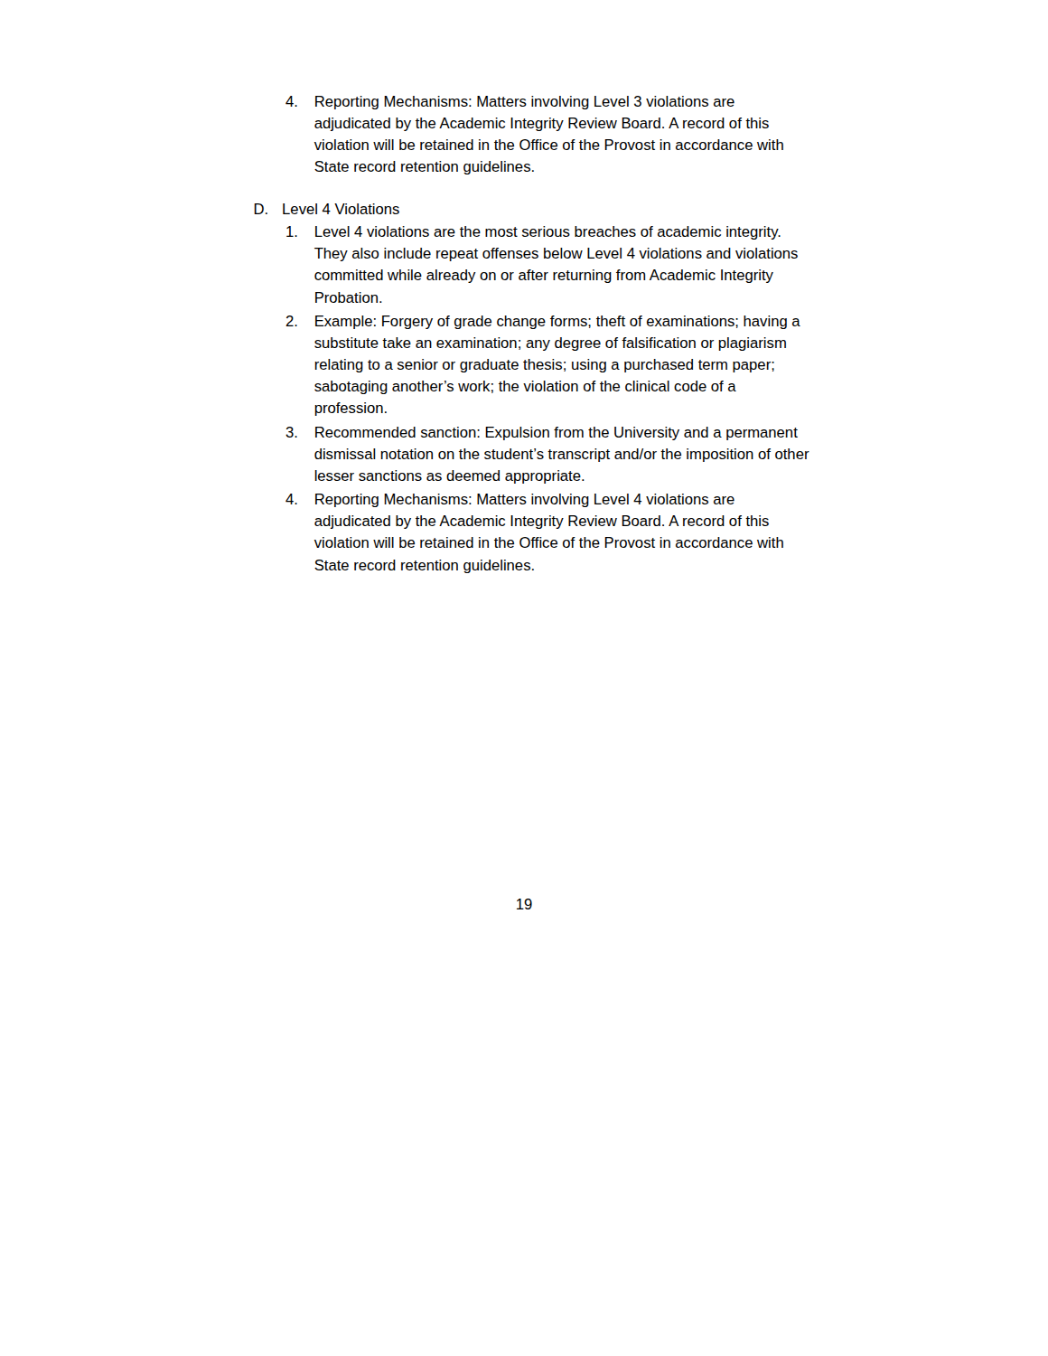4. Reporting Mechanisms: Matters involving Level 3 violations are adjudicated by the Academic Integrity Review Board. A record of this violation will be retained in the Office of the Provost in accordance with State record retention guidelines.
D. Level 4 Violations
1. Level 4 violations are the most serious breaches of academic integrity. They also include repeat offenses below Level 4 violations and violations committed while already on or after returning from Academic Integrity Probation.
2. Example: Forgery of grade change forms; theft of examinations; having a substitute take an examination; any degree of falsification or plagiarism relating to a senior or graduate thesis; using a purchased term paper; sabotaging another’s work; the violation of the clinical code of a profession.
3. Recommended sanction: Expulsion from the University and a permanent dismissal notation on the student’s transcript and/or the imposition of other lesser sanctions as deemed appropriate.
4. Reporting Mechanisms: Matters involving Level 4 violations are adjudicated by the Academic Integrity Review Board. A record of this violation will be retained in the Office of the Provost in accordance with State record retention guidelines.
19